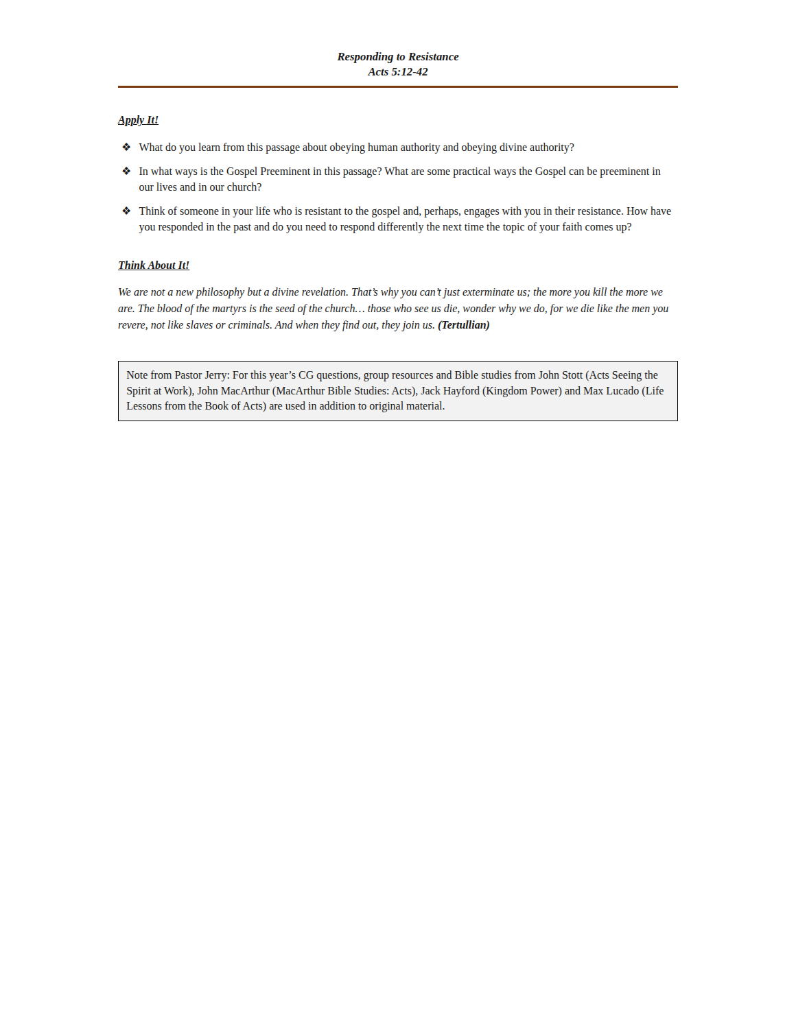Responding to Resistance
Acts 5:12-42
Apply It!
What do you learn from this passage about obeying human authority and obeying divine authority?
In what ways is the Gospel Preeminent in this passage? What are some practical ways the Gospel can be preeminent in our lives and in our church?
Think of someone in your life who is resistant to the gospel and, perhaps, engages with you in their resistance. How have you responded in the past and do you need to respond differently the next time the topic of your faith comes up?
Think About It!
We are not a new philosophy but a divine revelation. That’s why you can’t just exterminate us; the more you kill the more we are. The blood of the martyrs is the seed of the church… those who see us die, wonder why we do, for we die like the men you revere, not like slaves or criminals. And when they find out, they join us. (Tertullian)
Note from Pastor Jerry: For this year’s CG questions, group resources and Bible studies from John Stott (Acts Seeing the Spirit at Work), John MacArthur (MacArthur Bible Studies: Acts), Jack Hayford (Kingdom Power) and Max Lucado (Life Lessons from the Book of Acts) are used in addition to original material.